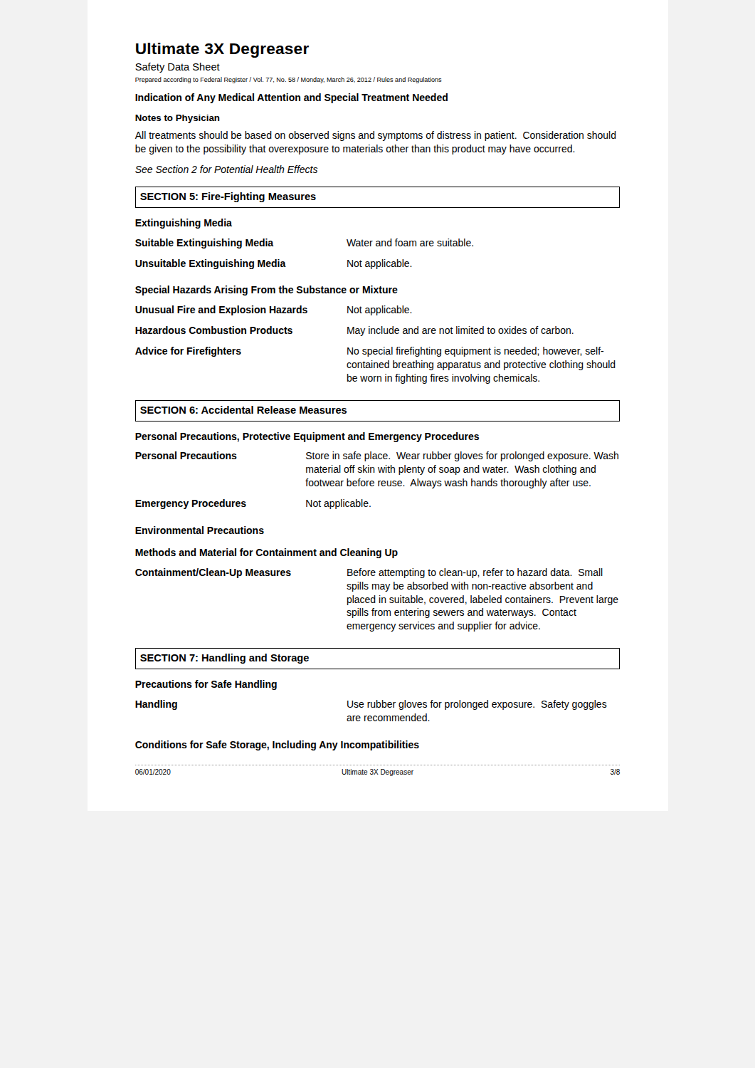Ultimate 3X Degreaser
Safety Data Sheet
Prepared according to Federal Register / Vol. 77, No. 58 / Monday, March 26, 2012 / Rules and Regulations
Indication of Any Medical Attention and Special Treatment Needed
Notes to Physician
All treatments should be based on observed signs and symptoms of distress in patient. Consideration should be given to the possibility that overexposure to materials other than this product may have occurred.
See Section 2 for Potential Health Effects
SECTION 5: Fire-Fighting Measures
Extinguishing Media
| Suitable Extinguishing Media | Water and foam are suitable. |
| Unsuitable Extinguishing Media | Not applicable. |
Special Hazards Arising From the Substance or Mixture
| Unusual Fire and Explosion Hazards | Not applicable. |
| Hazardous Combustion Products | May include and are not limited to oxides of carbon. |
| Advice for Firefighters | No special firefighting equipment is needed; however, self-contained breathing apparatus and protective clothing should be worn in fighting fires involving chemicals. |
SECTION 6: Accidental Release Measures
Personal Precautions, Protective Equipment and Emergency Procedures
| Personal Precautions | Store in safe place. Wear rubber gloves for prolonged exposure. Wash material off skin with plenty of soap and water. Wash clothing and footwear before reuse. Always wash hands thoroughly after use. |
| Emergency Procedures | Not applicable. |
Environmental Precautions
Methods and Material for Containment and Cleaning Up
| Containment/Clean-Up Measures | Before attempting to clean-up, refer to hazard data. Small spills may be absorbed with non-reactive absorbent and placed in suitable, covered, labeled containers. Prevent large spills from entering sewers and waterways. Contact emergency services and supplier for advice. |
SECTION 7: Handling and Storage
Precautions for Safe Handling
| Handling | Use rubber gloves for prolonged exposure. Safety goggles are recommended. |
Conditions for Safe Storage, Including Any Incompatibilities
06/01/2020
Ultimate 3X Degreaser
3/8